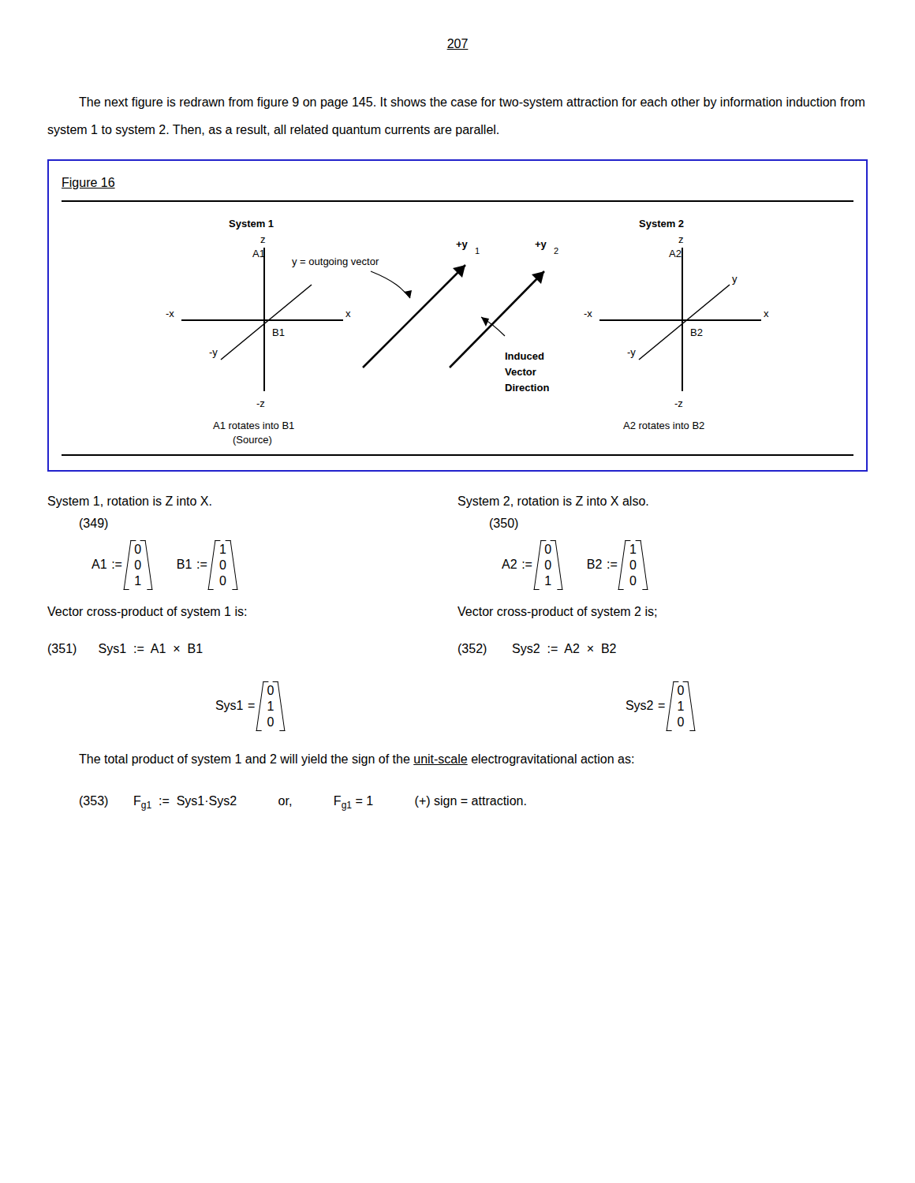207
The next figure is redrawn from figure 9 on page 145. It shows the case for two-system attraction for each other by information induction from system 1 to system 2. Then, as a result, all related quantum currents are parallel.
Figure 16
System 1 z -x x A1 B1 -y -z y = outgoing vector A1 rotates into B1 (Source) +y 1 +y 2 Induced Vector Direction System 2 z -x x A2 B2 -y -z y A2 rotates into B2
| System 1, rotation is Z into X. | System 2, rotation is Z into X also. |
| (349) A1 := 0 0 1 B1 := 1 0 0 | (350) A2 := 0 0 1 B2 := 1 0 0 |
| Vector cross-product of system 1 is: | Vector cross-product of system 2 is; |
| (351) Sys1 := A1 × B1 Sys1 = 0 1 0 | (352) Sys2 := A2 × B2 Sys2 = 0 1 0 |
The total product of system 1 and 2 will yield the sign of the unit-scale electrogravitational action as:
(353) Fg1 := Sys1·Sys2 or, Fg1 = 1 (+) sign = attraction.